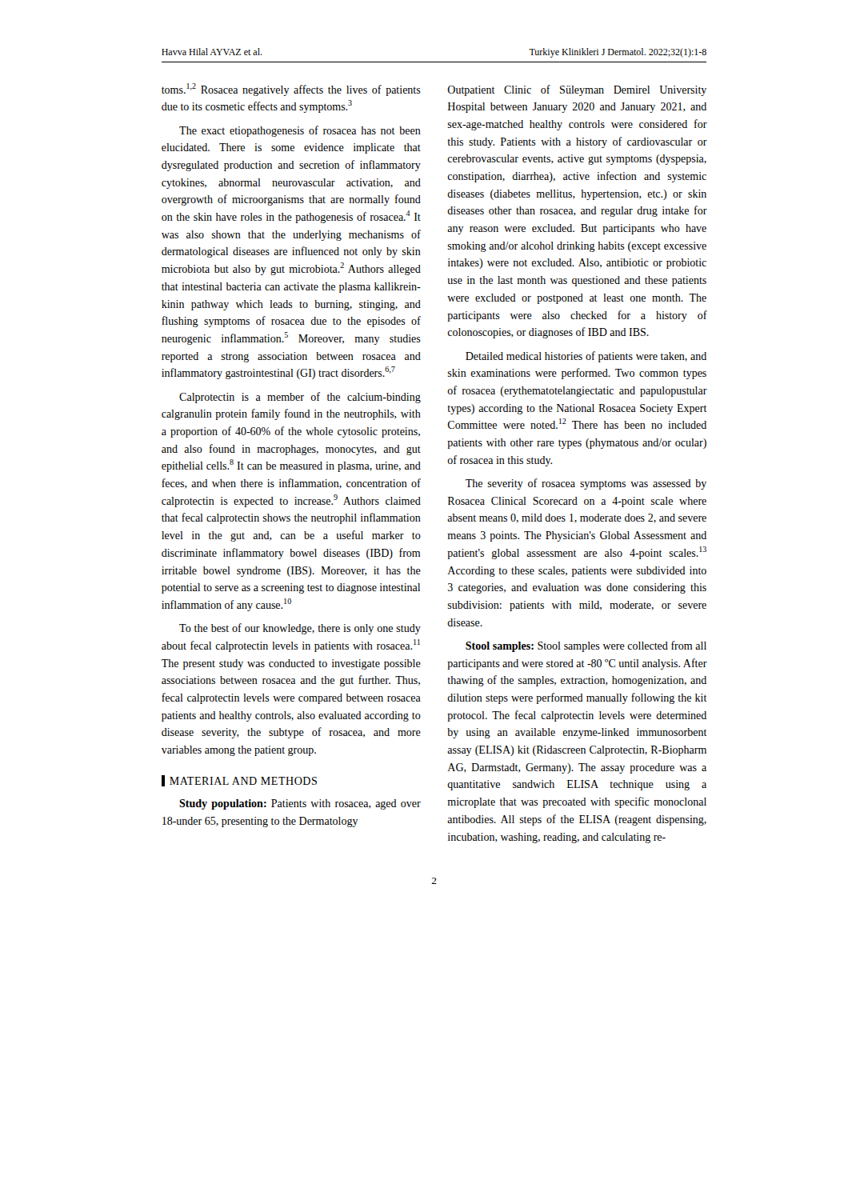Havva Hilal AYVAZ et al.
Turkiye Klinikleri J Dermatol. 2022;32(1):1-8
toms.1,2 Rosacea negatively affects the lives of patients due to its cosmetic effects and symptoms.3
The exact etiopathogenesis of rosacea has not been elucidated. There is some evidence implicate that dysregulated production and secretion of inflammatory cytokines, abnormal neurovascular activation, and overgrowth of microorganisms that are normally found on the skin have roles in the pathogenesis of rosacea.4 It was also shown that the underlying mechanisms of dermatological diseases are influenced not only by skin microbiota but also by gut microbiota.2 Authors alleged that intestinal bacteria can activate the plasma kallikrein-kinin pathway which leads to burning, stinging, and flushing symptoms of rosacea due to the episodes of neurogenic inflammation.5 Moreover, many studies reported a strong association between rosacea and inflammatory gastrointestinal (GI) tract disorders.6,7
Calprotectin is a member of the calcium-binding calgranulin protein family found in the neutrophils, with a proportion of 40-60% of the whole cytosolic proteins, and also found in macrophages, monocytes, and gut epithelial cells.8 It can be measured in plasma, urine, and feces, and when there is inflammation, concentration of calprotectin is expected to increase.9 Authors claimed that fecal calprotectin shows the neutrophil inflammation level in the gut and, can be a useful marker to discriminate inflammatory bowel diseases (IBD) from irritable bowel syndrome (IBS). Moreover, it has the potential to serve as a screening test to diagnose intestinal inflammation of any cause.10
To the best of our knowledge, there is only one study about fecal calprotectin levels in patients with rosacea.11 The present study was conducted to investigate possible associations between rosacea and the gut further. Thus, fecal calprotectin levels were compared between rosacea patients and healthy controls, also evaluated according to disease severity, the subtype of rosacea, and more variables among the patient group.
MATERIAL AND METHODS
Study population: Patients with rosacea, aged over 18-under 65, presenting to the Dermatology
Outpatient Clinic of Süleyman Demirel University Hospital between January 2020 and January 2021, and sex-age-matched healthy controls were considered for this study. Patients with a history of cardiovascular or cerebrovascular events, active gut symptoms (dyspepsia, constipation, diarrhea), active infection and systemic diseases (diabetes mellitus, hypertension, etc.) or skin diseases other than rosacea, and regular drug intake for any reason were excluded. But participants who have smoking and/or alcohol drinking habits (except excessive intakes) were not excluded. Also, antibiotic or probiotic use in the last month was questioned and these patients were excluded or postponed at least one month. The participants were also checked for a history of colonoscopies, or diagnoses of IBD and IBS.
Detailed medical histories of patients were taken, and skin examinations were performed. Two common types of rosacea (erythematotelangiectatic and papulopustular types) according to the National Rosacea Society Expert Committee were noted.12 There has been no included patients with other rare types (phymatous and/or ocular) of rosacea in this study.
The severity of rosacea symptoms was assessed by Rosacea Clinical Scorecard on a 4-point scale where absent means 0, mild does 1, moderate does 2, and severe means 3 points. The Physician's Global Assessment and patient's global assessment are also 4-point scales.13 According to these scales, patients were subdivided into 3 categories, and evaluation was done considering this subdivision: patients with mild, moderate, or severe disease.
Stool samples: Stool samples were collected from all participants and were stored at -80 ºC until analysis. After thawing of the samples, extraction, homogenization, and dilution steps were performed manually following the kit protocol. The fecal calprotectin levels were determined by using an available enzyme-linked immunosorbent assay (ELISA) kit (Ridascreen Calprotectin, R-Biopharm AG, Darmstadt, Germany). The assay procedure was a quantitative sandwich ELISA technique using a microplate that was precoated with specific monoclonal antibodies. All steps of the ELISA (reagent dispensing, incubation, washing, reading, and calculating re-
2